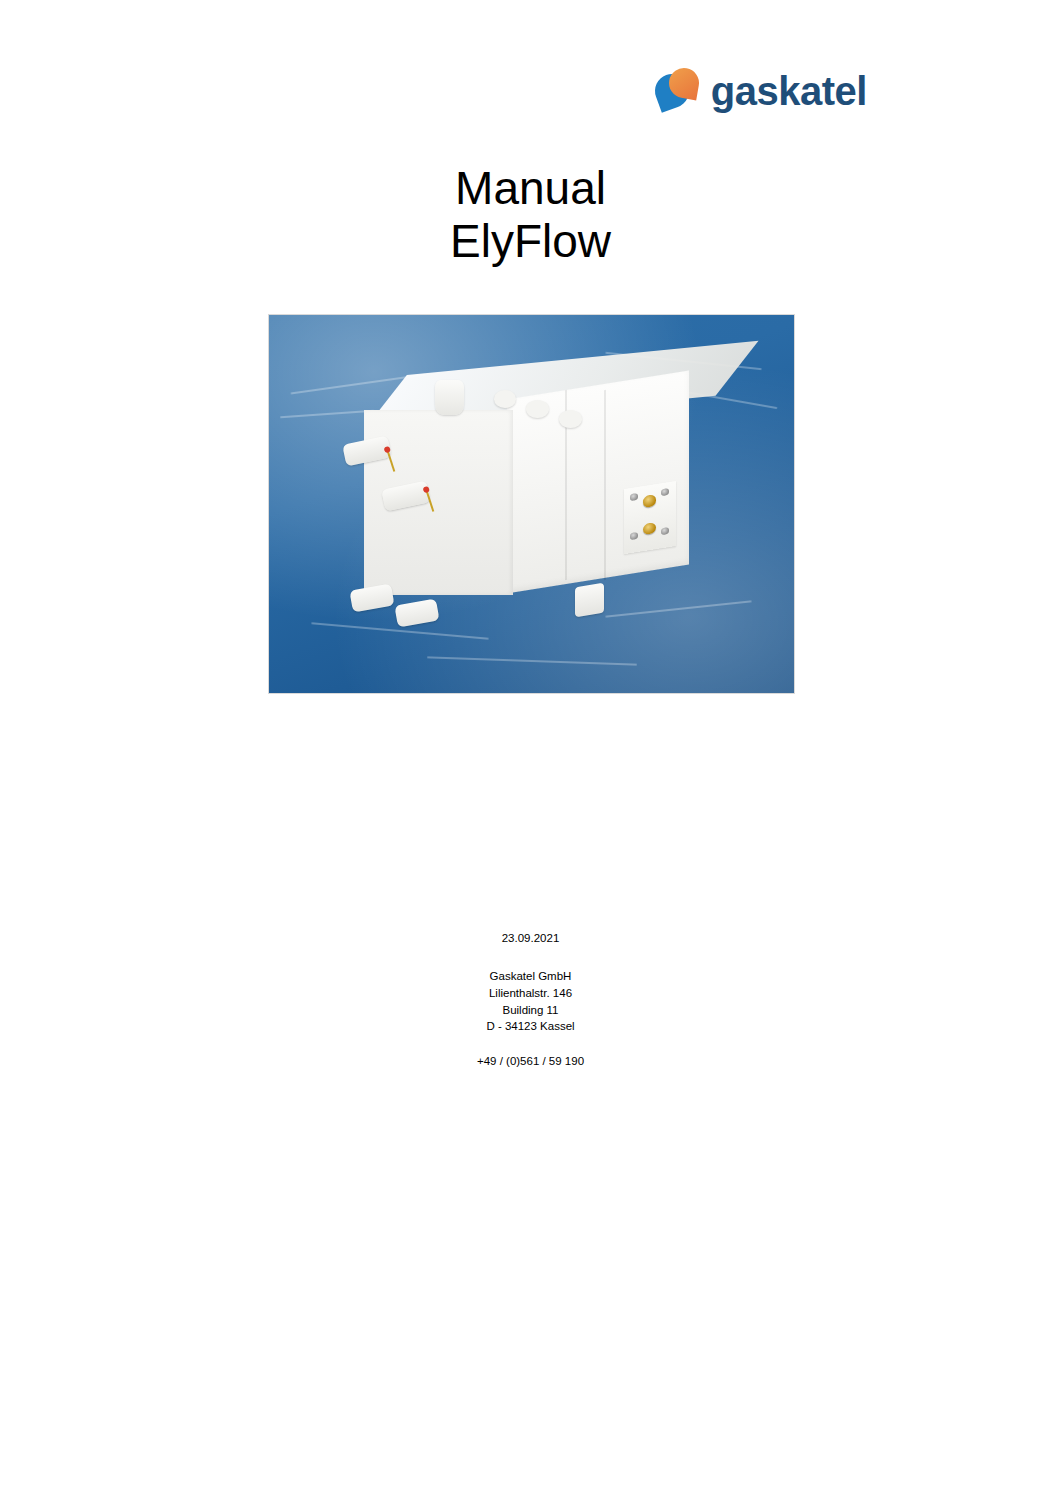gaskatel
Manual
ElyFlow
23.09.2021
Gaskatel GmbH
Lilienthalstr. 146
Building 11
D - 34123 Kassel
+49 / (0)561 / 59 190